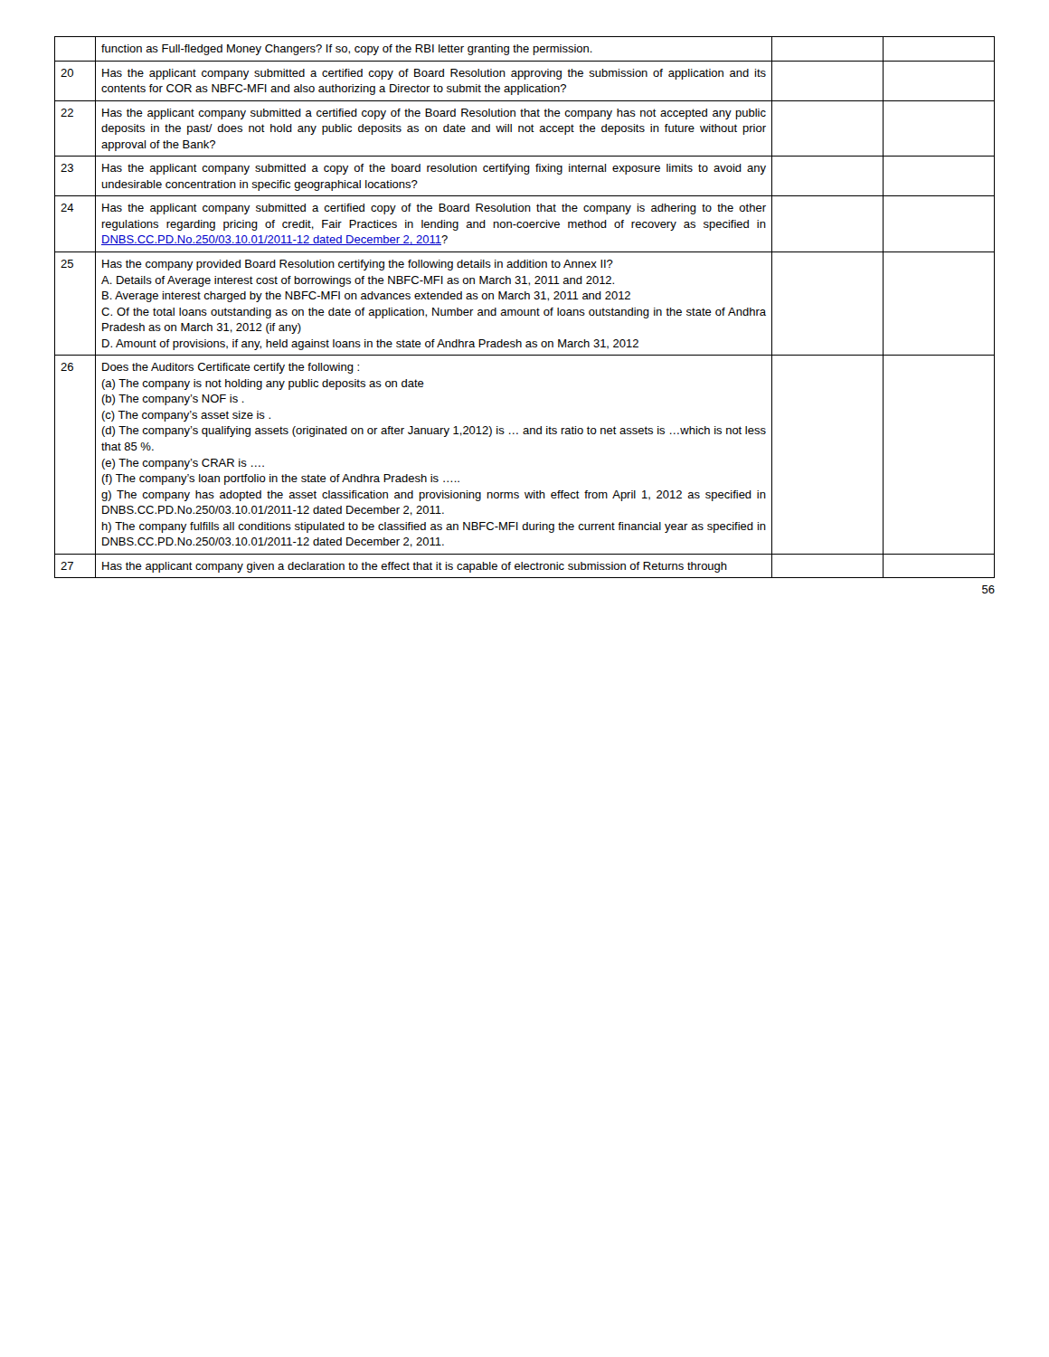| | function as Full-fledged Money Changers? If so, copy of the RBI letter granting the permission. | | |
| 20 | Has the applicant company submitted a certified copy of Board Resolution approving the submission of application and its contents for COR as NBFC-MFI and also authorizing a Director to submit the application? | | |
| 22 | Has the applicant company submitted a certified copy of the Board Resolution that the company has not accepted any public deposits in the past/ does not hold any public deposits as on date and will not accept the deposits in future without prior approval of the Bank? | | |
| 23 | Has the applicant company submitted a copy of the board resolution certifying fixing internal exposure limits to avoid any undesirable concentration in specific geographical locations? | | |
| 24 | Has the applicant company submitted a certified copy of the Board Resolution that the company is adhering to the other regulations regarding pricing of credit, Fair Practices in lending and non-coercive method of recovery as specified in DNBS.CC.PD.No.250/03.10.01/2011-12 dated December 2, 2011 ? | | |
| 25 | Has the company provided Board Resolution certifying the following details in addition to Annex II? A. Details of Average interest cost of borrowings of the NBFC-MFI as on March 31, 2011 and 2012. B. Average interest charged by the NBFC-MFI on advances extended as on March 31, 2011 and 2012 C. Of the total loans outstanding as on the date of application, Number and amount of loans outstanding in the state of Andhra Pradesh as on March 31, 2012 (if any) D. Amount of provisions, if any, held against loans in the state of Andhra Pradesh as on March 31, 2012 | | |
| 26 | Does the Auditors Certificate certify the following : (a) The company is not holding any public deposits as on date (b) The company’s NOF is . (c) The company’s asset size is . (d) The company’s qualifying assets (originated on or after January 1,2012) is … and its ratio to net assets is …which is not less that 85 %. (e) The company’s CRAR is …. (f) The company’s loan portfolio in the state of Andhra Pradesh is ….. g) The company has adopted the asset classification and provisioning norms with effect from April 1, 2012 as specified in DNBS.CC.PD.No.250/03.10.01/2011-12 dated December 2, 2011. h) The company fulfills all conditions stipulated to be classified as an NBFC-MFI during the current financial year as specified in DNBS.CC.PD.No.250/03.10.01/2011-12 dated December 2, 2011. | | |
| 27 | Has the applicant company given a declaration to the effect that it is capable of electronic submission of Returns through | | |
56